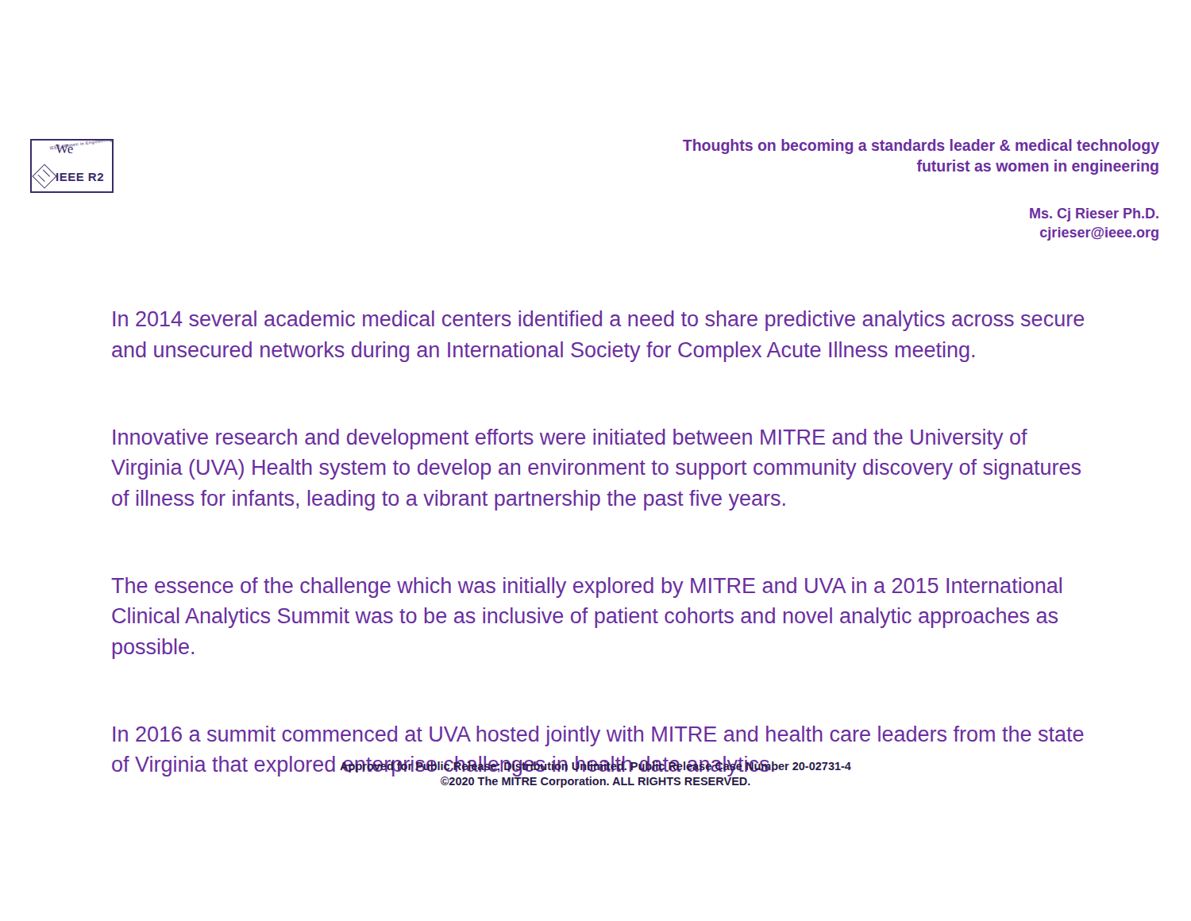IEEE Women in Engineering We IEEE R2
Thoughts on becoming a standards leader & medical technology
futurist as women in engineering
Ms. Cj Rieser Ph.D.
cjrieser@ieee.org
In 2014 several academic medical centers identified a need to share predictive analytics across secure and unsecured networks during an International Society for Complex Acute Illness meeting.
Innovative research and development efforts were initiated between MITRE and the University of Virginia (UVA) Health system to develop an environment to support community discovery of signatures of illness for infants, leading to a vibrant partnership the past five years.
The essence of the challenge which was initially explored by MITRE and UVA in a 2015 International Clinical Analytics Summit was to be as inclusive of patient cohorts and novel analytic approaches as possible.
In 2016 a summit commenced at UVA hosted jointly with MITRE and health care leaders from the state of Virginia that explored enterprise challenges in health data analytics.
Approved for Public Release; Distribution Unlimited. Public Release Case Number 20-02731-4
©2020 The MITRE Corporation. ALL RIGHTS RESERVED.